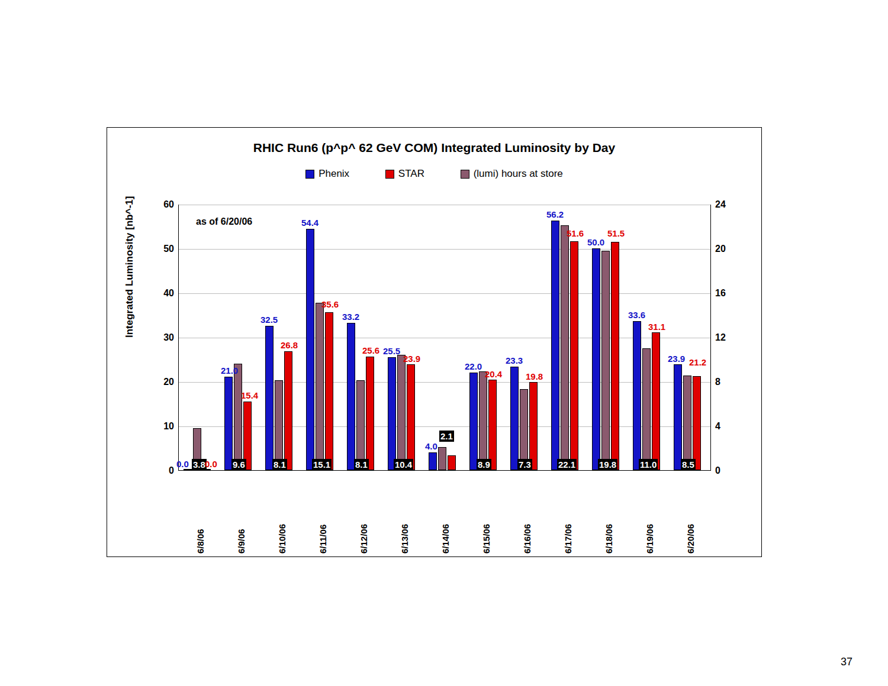RHIC Run6 (p^p^ 62 GeV COM) Integrated Luminosity by Day
Phenix STAR (lumi) hours at store
Integrated Luminosity [nb^-1]
as of 6/20/06
60
50
40
30
20
10
0
24
20
16
12
8
4
0
0.0
3.8
0.0
21.0
15.4
9.6
32.5
26.8
8.1
54.4
35.6
15.1
33.2
25.6
8.1
25.5
23.9
10.4
4.0
2.1
22.0
20.4
8.9
23.3
19.8
7.3
56.2
51.6
22.1
50.0
51.5
19.8
33.6
31.1
11.0
23.9
21.2
8.5
6/8/06
6/9/06
6/10/06
6/11/06
6/12/06
6/13/06
6/14/06
6/15/06
6/16/06
6/17/06
6/18/06
6/19/06
6/20/06
37